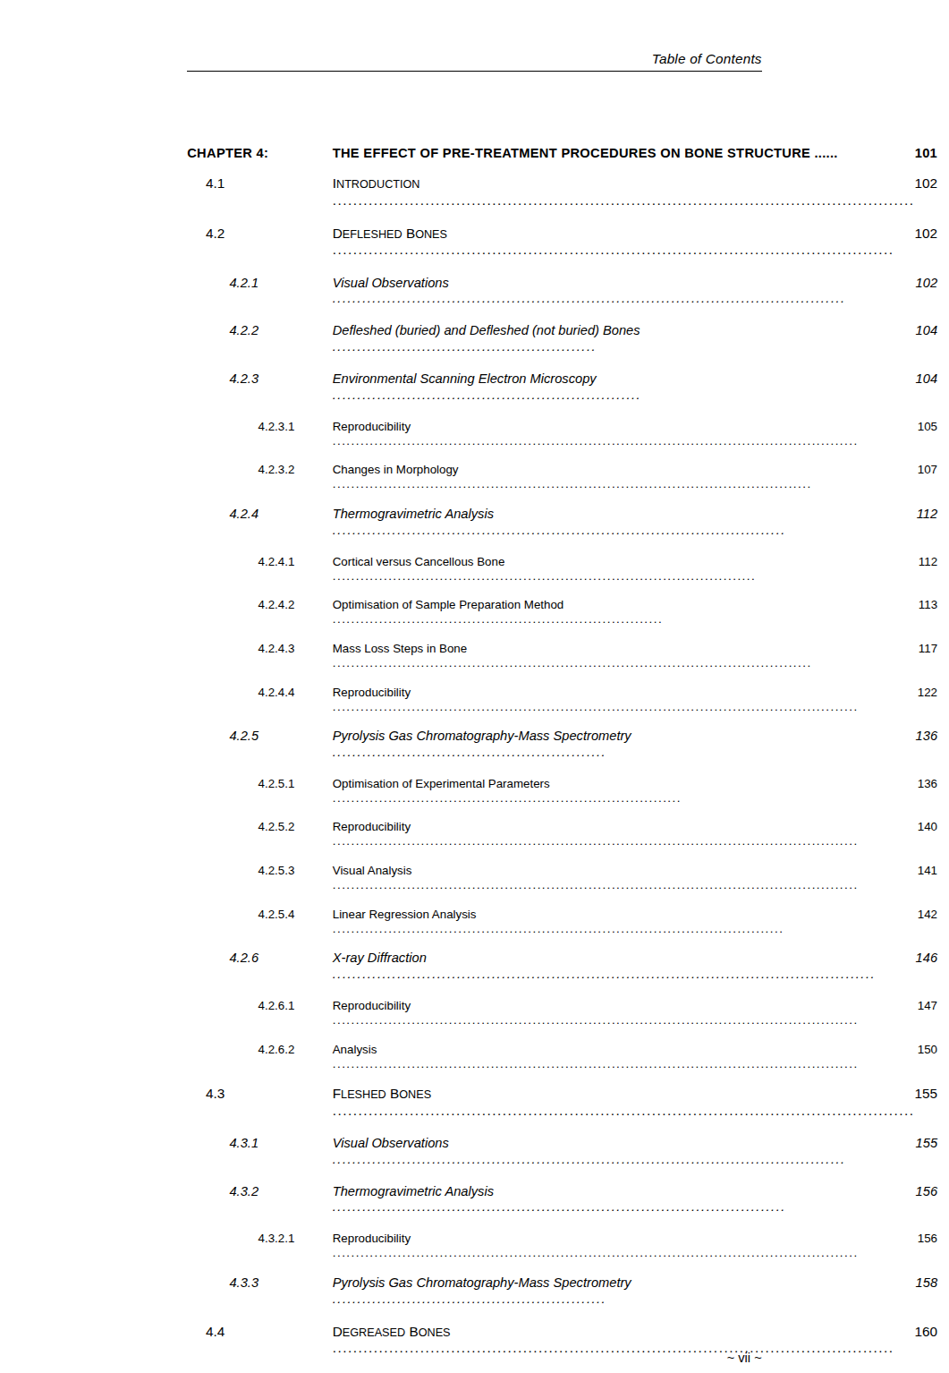Table of Contents
| CHAPTER 4: | THE EFFECT OF PRE-TREATMENT PROCEDURES ON BONE STRUCTURE ...... | 101 |
| 4.1 | I NTRODUCTION ................................................................................................................. | 102 |
| 4.2 | D EFLESHED B ONES ............................................................................................................. | 102 |
| 4.2.1 | Visual Observations ....................................................................................................... | 102 |
| 4.2.2 | Defleshed (buried) and Defleshed (not buried) Bones ..................................................... | 104 |
| 4.2.3 | Environmental Scanning Electron Microscopy .............................................................. | 104 |
| 4.2.3.1 | Reproducibility ................................................................................................................. | 105 |
| 4.2.3.2 | Changes in Morphology ....................................................................................................... | 107 |
| 4.2.4 | Thermogravimetric Analysis ........................................................................................... | 112 |
| 4.2.4.1 | Cortical versus Cancellous Bone ........................................................................................... | 112 |
| 4.2.4.2 | Optimisation of Sample Preparation Method ....................................................................... | 113 |
| 4.2.4.3 | Mass Loss Steps in Bone ....................................................................................................... | 117 |
| 4.2.4.4 | Reproducibility ................................................................................................................. | 122 |
| 4.2.5 | Pyrolysis Gas Chromatography-Mass Spectrometry ....................................................... | 136 |
| 4.2.5.1 | Optimisation of Experimental Parameters ........................................................................... | 136 |
| 4.2.5.2 | Reproducibility ................................................................................................................. | 140 |
| 4.2.5.3 | Visual Analysis ................................................................................................................. | 141 |
| 4.2.5.4 | Linear Regression Analysis ................................................................................................. | 142 |
| 4.2.6 | X-ray Diffraction ............................................................................................................. | 146 |
| 4.2.6.1 | Reproducibility ................................................................................................................. | 147 |
| 4.2.6.2 | Analysis ................................................................................................................. | 150 |
| 4.3 | F LESHED B ONES ................................................................................................................. | 155 |
| 4.3.1 | Visual Observations ....................................................................................................... | 155 |
| 4.3.2 | Thermogravimetric Analysis ........................................................................................... | 156 |
| 4.3.2.1 | Reproducibility ................................................................................................................. | 156 |
| 4.3.3 | Pyrolysis Gas Chromatography-Mass Spectrometry ....................................................... | 158 |
| 4.4 | D EGREASED B ONES ............................................................................................................. | 160 |
~ vii ~